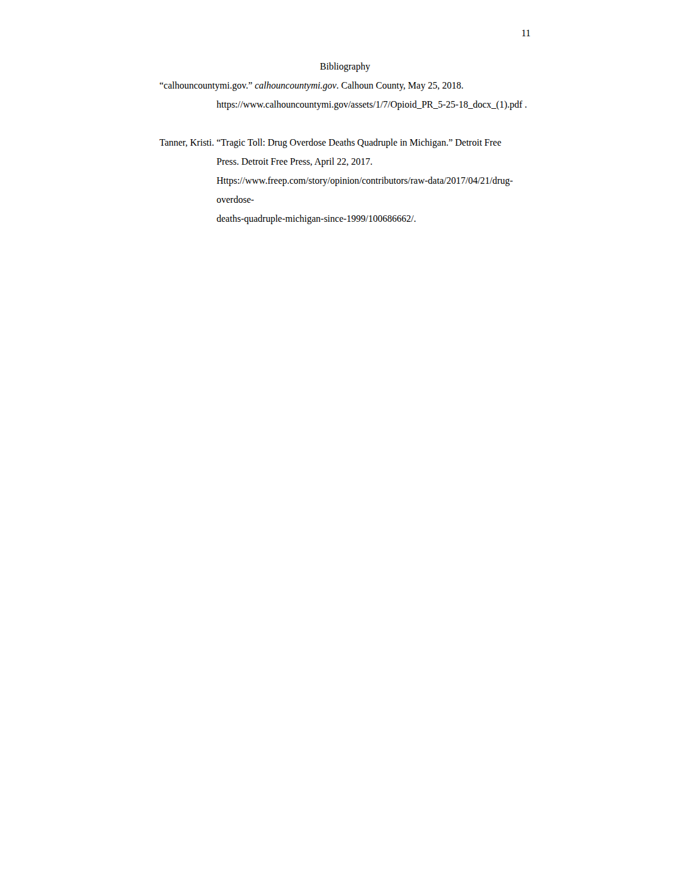11
Bibliography
“calhouncountymi.gov.” calhouncountymi.gov. Calhoun County, May 25, 2018. https://www.calhouncountymi.gov/assets/1/7/Opioid_PR_5-25-18_docx_(1).pdf .
Tanner, Kristi. “Tragic Toll: Drug Overdose Deaths Quadruple in Michigan.” Detroit Free Press. Detroit Free Press, April 22, 2017. Https://www.freep.com/story/opinion/contributors/raw-data/2017/04/21/drug-overdose- deaths-quadruple-michigan-since-1999/100686662/.